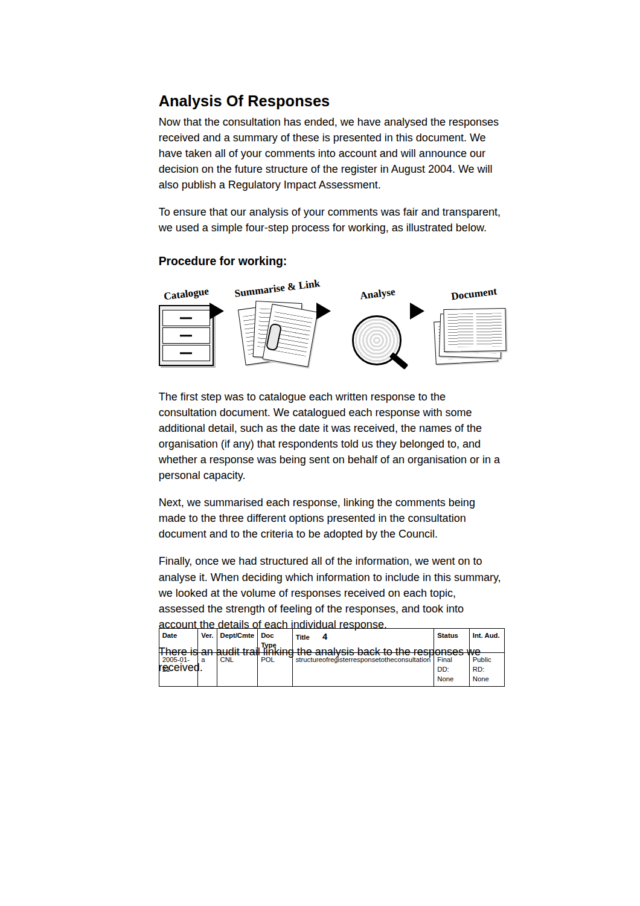Analysis Of Responses
Now that the consultation has ended, we have analysed the responses received and a summary of these is presented in this document. We have taken all of your comments into account and will announce our decision on the future structure of the register in August 2004. We will also publish a Regulatory Impact Assessment.
To ensure that our analysis of your comments was fair and transparent, we used a simple four-step process for working, as illustrated below.
Procedure for working:
Catalogue
Summarise & Link
Analyse
Document
The first step was to catalogue each written response to the consultation document. We catalogued each response with some additional detail, such as the date it was received, the names of the organisation (if any) that respondents told us they belonged to, and whether a response was being sent on behalf of an organisation or in a personal capacity.
Next, we summarised each response, linking the comments being made to the three different options presented in the consultation document and to the criteria to be adopted by the Council.
Finally, once we had structured all of the information, we went on to analyse it. When deciding which information to include in this summary, we looked at the volume of responses received on each topic, assessed the strength of feeling of the responses, and took into account the details of each individual response.
There is an audit trail linking the analysis back to the responses we received.
| Date | Ver. | Dept/Cmte | Doc Type | Title 4 | Status | Int. Aud. |
| --- | --- | --- | --- | --- | --- | --- |
| 2005-01-21 | a | CNL | POL | structureofregisterresponsetotheconsultation | Final DD: None | Public RD: None |